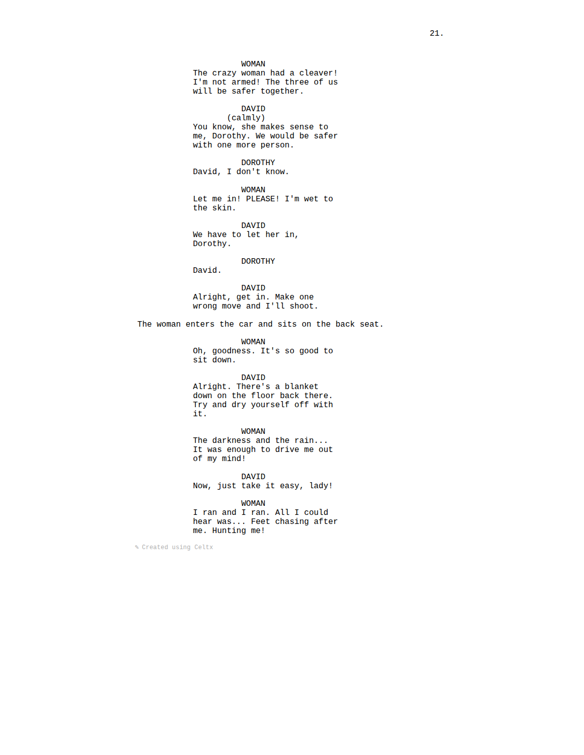21.
WOMAN
The crazy woman had a cleaver! I'm not armed! The three of us will be safer together.
DAVID
(calmly)
You know, she makes sense to me, Dorothy. We would be safer with one more person.
DOROTHY
David, I don't know.
WOMAN
Let me in! PLEASE! I'm wet to the skin.
DAVID
We have to let her in, Dorothy.
DOROTHY
David.
DAVID
Alright, get in. Make one wrong move and I'll shoot.
The woman enters the car and sits on the back seat.
WOMAN
Oh, goodness. It's so good to sit down.
DAVID
Alright. There's a blanket down on the floor back there. Try and dry yourself off with it.
WOMAN
The darkness and the rain... It was enough to drive me out of my mind!
DAVID
Now, just take it easy, lady!
WOMAN
I ran and I ran. All I could hear was... Feet chasing after me. Hunting me!
✎Created using Celtx